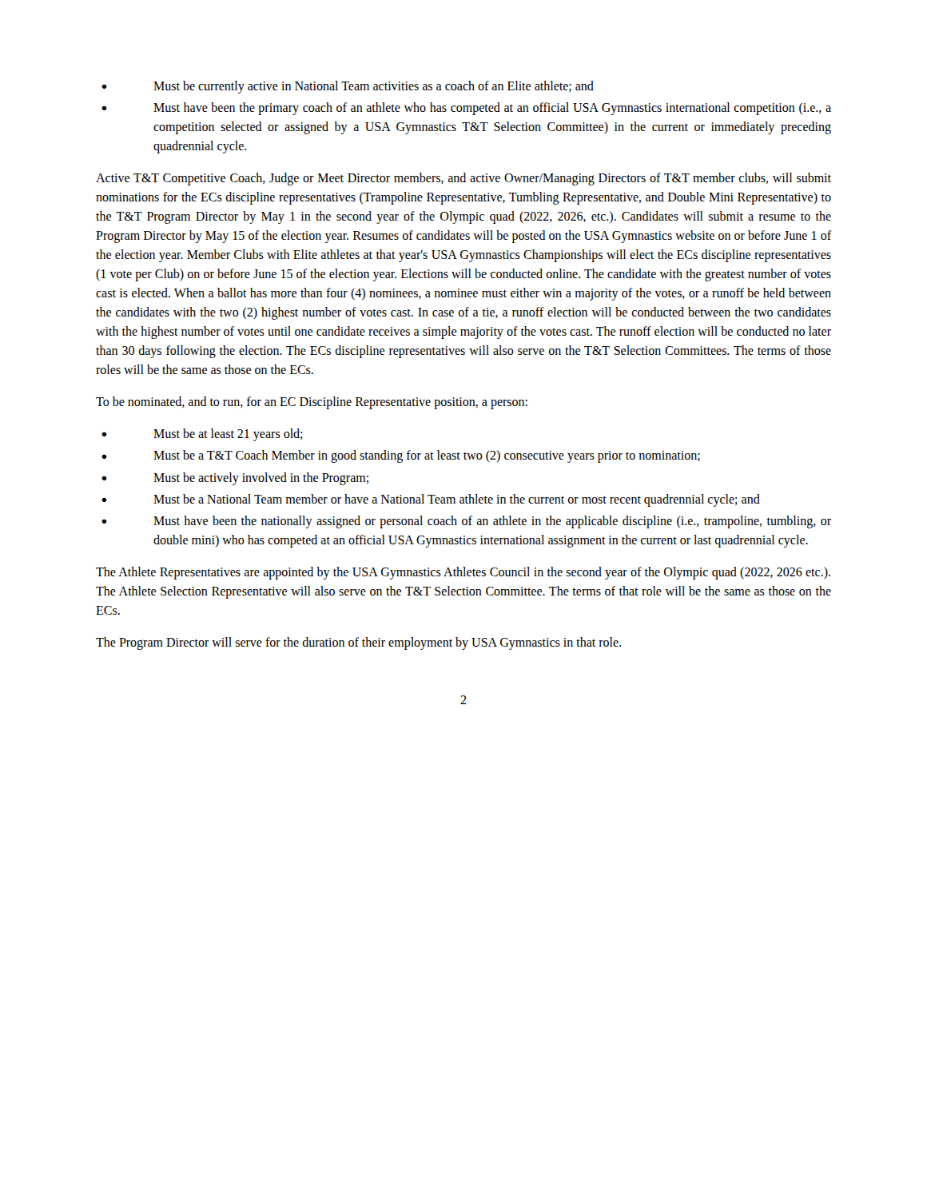Must be currently active in National Team activities as a coach of an Elite athlete; and
Must have been the primary coach of an athlete who has competed at an official USA Gymnastics international competition (i.e., a competition selected or assigned by a USA Gymnastics T&T Selection Committee) in the current or immediately preceding quadrennial cycle.
Active T&T Competitive Coach, Judge or Meet Director members, and active Owner/Managing Directors of T&T member clubs, will submit nominations for the ECs discipline representatives (Trampoline Representative, Tumbling Representative, and Double Mini Representative) to the T&T Program Director by May 1 in the second year of the Olympic quad (2022, 2026, etc.). Candidates will submit a resume to the Program Director by May 15 of the election year. Resumes of candidates will be posted on the USA Gymnastics website on or before June 1 of the election year. Member Clubs with Elite athletes at that year's USA Gymnastics Championships will elect the ECs discipline representatives (1 vote per Club) on or before June 15 of the election year. Elections will be conducted online. The candidate with the greatest number of votes cast is elected. When a ballot has more than four (4) nominees, a nominee must either win a majority of the votes, or a runoff be held between the candidates with the two (2) highest number of votes cast. In case of a tie, a runoff election will be conducted between the two candidates with the highest number of votes until one candidate receives a simple majority of the votes cast. The runoff election will be conducted no later than 30 days following the election. The ECs discipline representatives will also serve on the T&T Selection Committees. The terms of those roles will be the same as those on the ECs.
To be nominated, and to run, for an EC Discipline Representative position, a person:
Must be at least 21 years old;
Must be a T&T Coach Member in good standing for at least two (2) consecutive years prior to nomination;
Must be actively involved in the Program;
Must be a National Team member or have a National Team athlete in the current or most recent quadrennial cycle; and
Must have been the nationally assigned or personal coach of an athlete in the applicable discipline (i.e., trampoline, tumbling, or double mini) who has competed at an official USA Gymnastics international assignment in the current or last quadrennial cycle.
The Athlete Representatives are appointed by the USA Gymnastics Athletes Council in the second year of the Olympic quad (2022, 2026 etc.). The Athlete Selection Representative will also serve on the T&T Selection Committee. The terms of that role will be the same as those on the ECs.
The Program Director will serve for the duration of their employment by USA Gymnastics in that role.
2